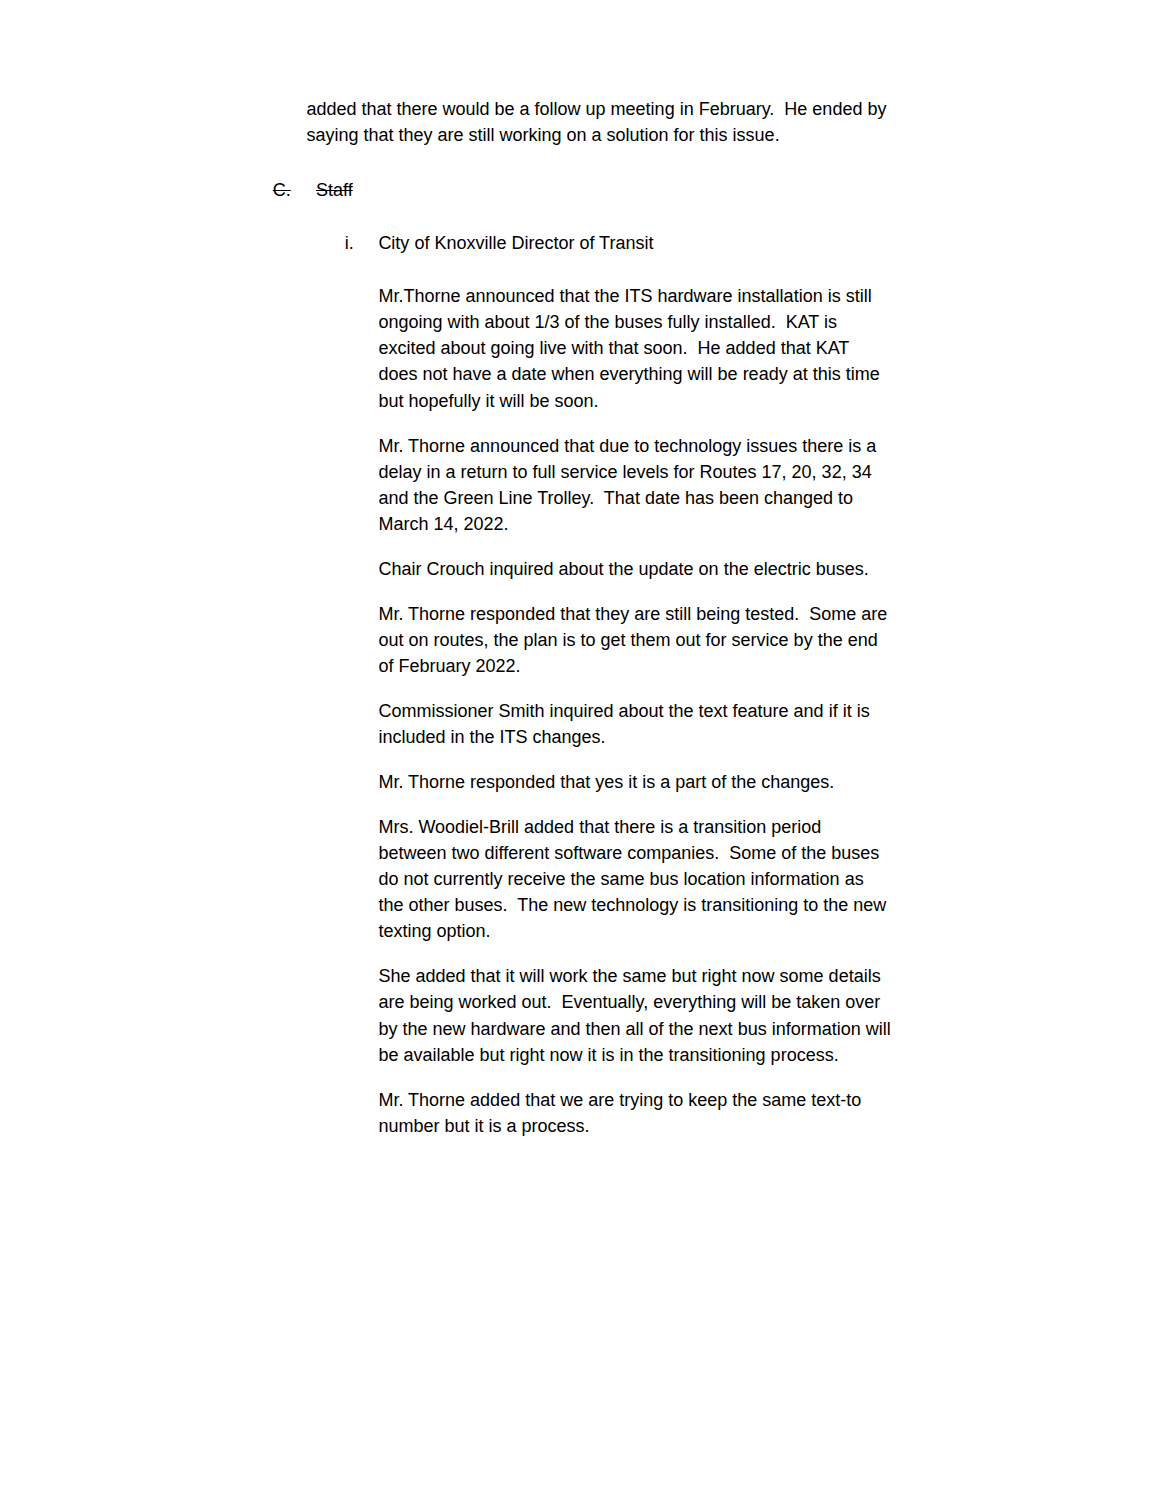added that there would be a follow up meeting in February. He ended by saying that they are still working on a solution for this issue.
C. Staff
i. City of Knoxville Director of Transit
Mr.Thorne announced that the ITS hardware installation is still ongoing with about 1/3 of the buses fully installed. KAT is excited about going live with that soon. He added that KAT does not have a date when everything will be ready at this time but hopefully it will be soon.
Mr. Thorne announced that due to technology issues there is a delay in a return to full service levels for Routes 17, 20, 32, 34 and the Green Line Trolley. That date has been changed to March 14, 2022.
Chair Crouch inquired about the update on the electric buses.
Mr. Thorne responded that they are still being tested. Some are out on routes, the plan is to get them out for service by the end of February 2022.
Commissioner Smith inquired about the text feature and if it is included in the ITS changes.
Mr. Thorne responded that yes it is a part of the changes.
Mrs. Woodiel-Brill added that there is a transition period between two different software companies. Some of the buses do not currently receive the same bus location information as the other buses. The new technology is transitioning to the new texting option.
She added that it will work the same but right now some details are being worked out. Eventually, everything will be taken over by the new hardware and then all of the next bus information will be available but right now it is in the transitioning process.
Mr. Thorne added that we are trying to keep the same text-to number but it is a process.